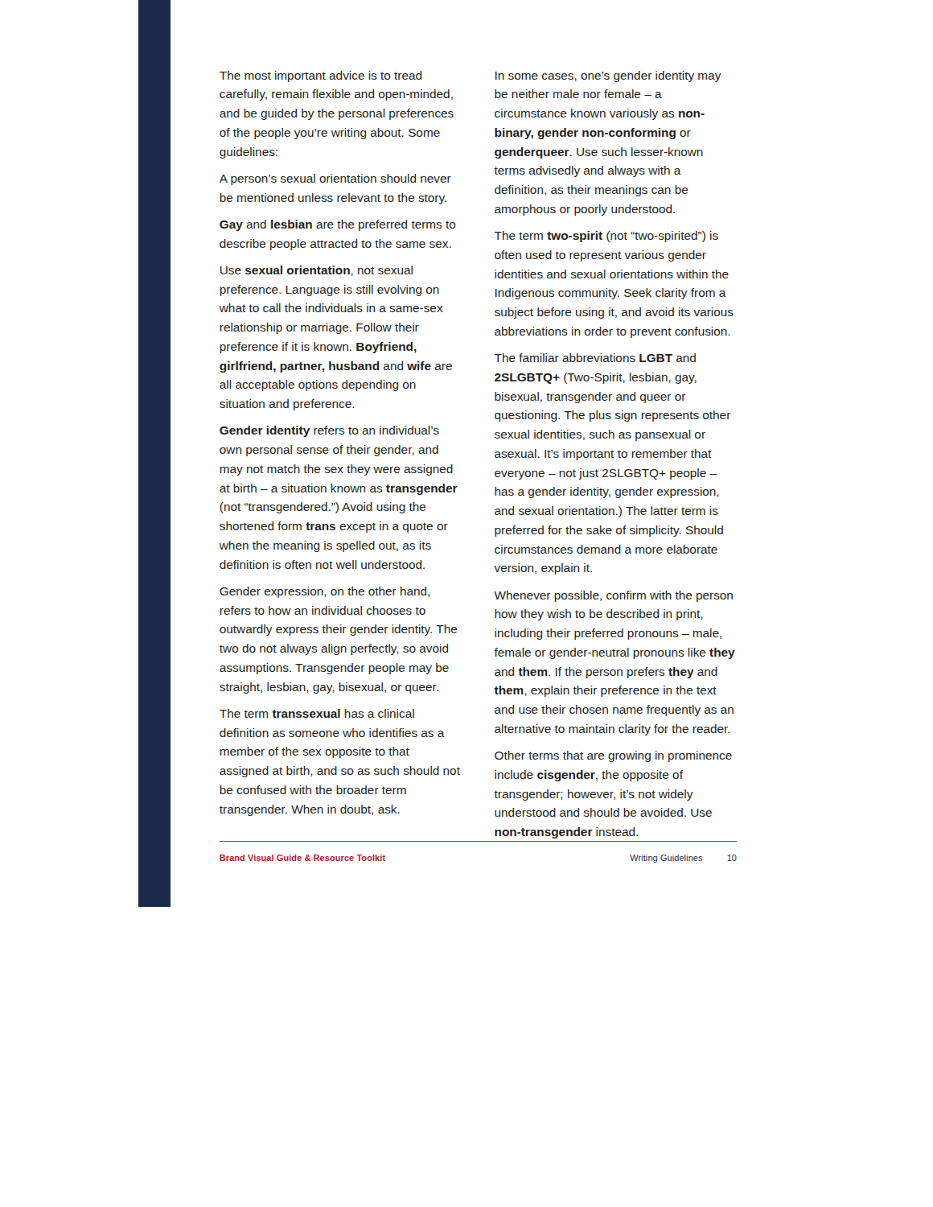The most important advice is to tread carefully, remain flexible and open-minded, and be guided by the personal preferences of the people you’re writing about. Some guidelines:
A person’s sexual orientation should never be mentioned unless relevant to the story.
Gay and lesbian are the preferred terms to describe people attracted to the same sex.
Use sexual orientation, not sexual preference. Language is still evolving on what to call the individuals in a same-sex relationship or marriage. Follow their preference if it is known. Boyfriend, girlfriend, partner, husband and wife are all acceptable options depending on situation and preference.
Gender identity refers to an individual’s own personal sense of their gender, and may not match the sex they were assigned at birth – a situation known as transgender (not “transgendered.”) Avoid using the shortened form trans except in a quote or when the meaning is spelled out, as its definition is often not well understood.
Gender expression, on the other hand, refers to how an individual chooses to outwardly express their gender identity. The two do not always align perfectly, so avoid assumptions. Transgender people may be straight, lesbian, gay, bisexual, or queer.
The term transsexual has a clinical definition as someone who identifies as a member of the sex opposite to that assigned at birth, and so as such should not be confused with the broader term transgender. When in doubt, ask.
In some cases, one’s gender identity may be neither male nor female – a circumstance known variously as non-binary, gender non-conforming or genderqueer. Use such lesser-known terms advisedly and always with a definition, as their meanings can be amorphous or poorly understood.
The term two-spirit (not “two-spirited”) is often used to represent various gender identities and sexual orientations within the Indigenous community. Seek clarity from a subject before using it, and avoid its various abbreviations in order to prevent confusion.
The familiar abbreviations LGBT and 2SLGBTQ+ (Two-Spirit, lesbian, gay, bisexual, transgender and queer or questioning. The plus sign represents other sexual identities, such as pansexual or asexual. It’s important to remember that everyone – not just 2SLGBTQ+ people – has a gender identity, gender expression, and sexual orientation.) The latter term is preferred for the sake of simplicity. Should circumstances demand a more elaborate version, explain it.
Whenever possible, confirm with the person how they wish to be described in print, including their preferred pronouns – male, female or gender-neutral pronouns like they and them. If the person prefers they and them, explain their preference in the text and use their chosen name frequently as an alternative to maintain clarity for the reader.
Other terms that are growing in prominence include cisgender, the opposite of transgender; however, it’s not widely understood and should be avoided. Use non-transgender instead.
Brand Visual Guide & Resource Toolkit
Writing Guidelines 10